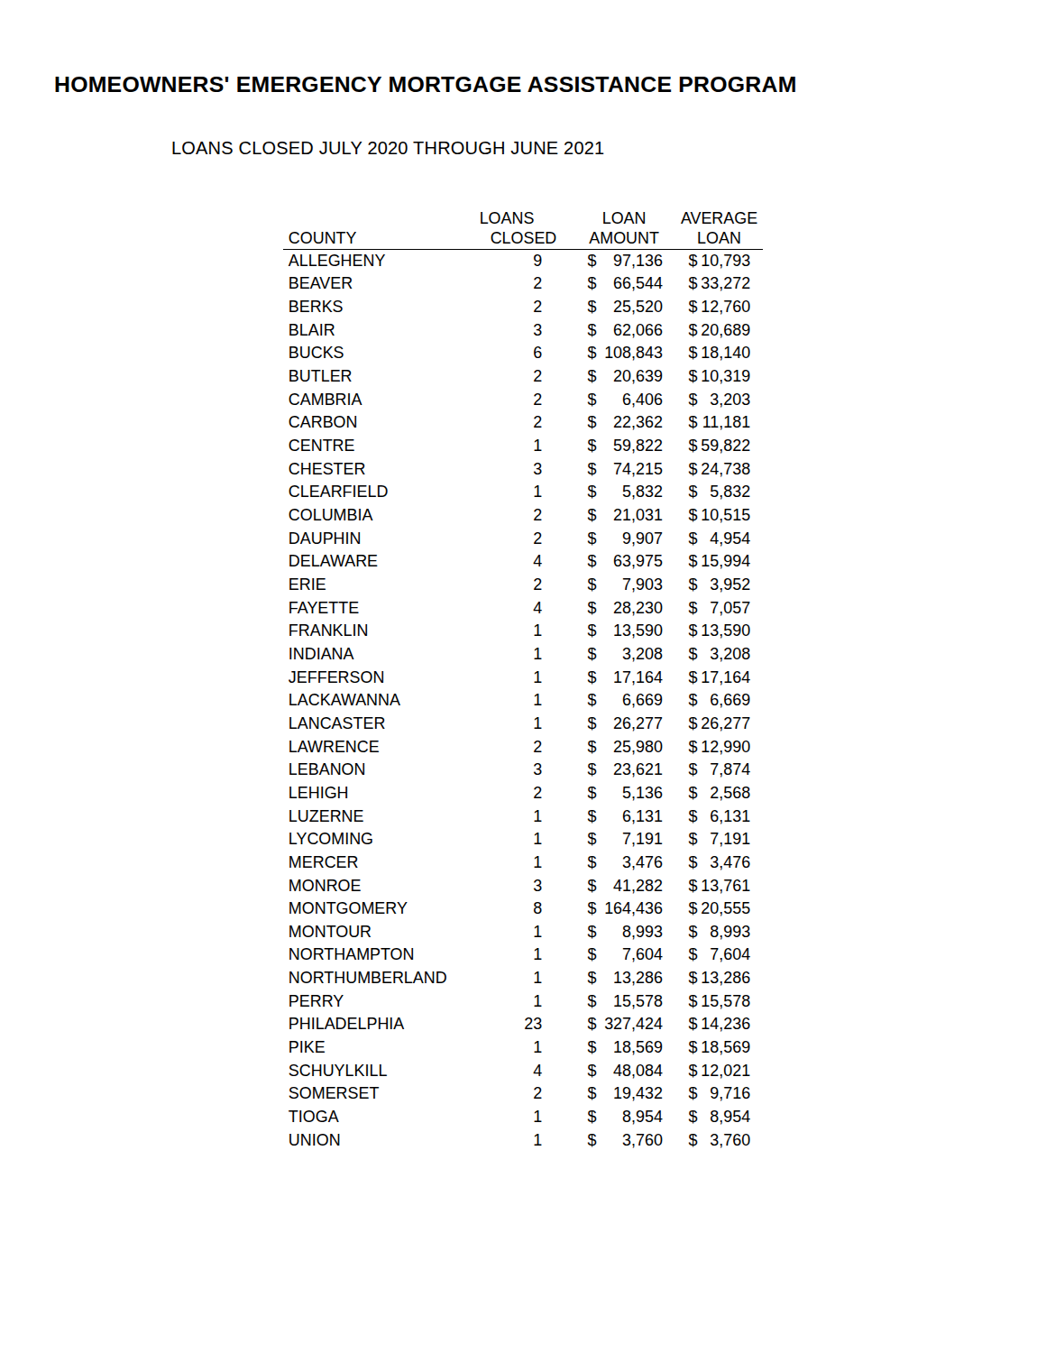HOMEOWNERS' EMERGENCY MORTGAGE ASSISTANCE PROGRAM
LOANS CLOSED JULY 2020 THROUGH JUNE 2021
| | LOANS | LOAN | AVERAGE |
| --- | --- | --- | --- |
| COUNTY | CLOSED | AMOUNT | LOAN |
| ALLEGHENY | 9 | $ | 97,136 | $ | 10,793 |
| BEAVER | 2 | $ | 66,544 | $ | 33,272 |
| BERKS | 2 | $ | 25,520 | $ | 12,760 |
| BLAIR | 3 | $ | 62,066 | $ | 20,689 |
| BUCKS | 6 | $ | 108,843 | $ | 18,140 |
| BUTLER | 2 | $ | 20,639 | $ | 10,319 |
| CAMBRIA | 2 | $ | 6,406 | $ | 3,203 |
| CARBON | 2 | $ | 22,362 | $ | 11,181 |
| CENTRE | 1 | $ | 59,822 | $ | 59,822 |
| CHESTER | 3 | $ | 74,215 | $ | 24,738 |
| CLEARFIELD | 1 | $ | 5,832 | $ | 5,832 |
| COLUMBIA | 2 | $ | 21,031 | $ | 10,515 |
| DAUPHIN | 2 | $ | 9,907 | $ | 4,954 |
| DELAWARE | 4 | $ | 63,975 | $ | 15,994 |
| ERIE | 2 | $ | 7,903 | $ | 3,952 |
| FAYETTE | 4 | $ | 28,230 | $ | 7,057 |
| FRANKLIN | 1 | $ | 13,590 | $ | 13,590 |
| INDIANA | 1 | $ | 3,208 | $ | 3,208 |
| JEFFERSON | 1 | $ | 17,164 | $ | 17,164 |
| LACKAWANNA | 1 | $ | 6,669 | $ | 6,669 |
| LANCASTER | 1 | $ | 26,277 | $ | 26,277 |
| LAWRENCE | 2 | $ | 25,980 | $ | 12,990 |
| LEBANON | 3 | $ | 23,621 | $ | 7,874 |
| LEHIGH | 2 | $ | 5,136 | $ | 2,568 |
| LUZERNE | 1 | $ | 6,131 | $ | 6,131 |
| LYCOMING | 1 | $ | 7,191 | $ | 7,191 |
| MERCER | 1 | $ | 3,476 | $ | 3,476 |
| MONROE | 3 | $ | 41,282 | $ | 13,761 |
| MONTGOMERY | 8 | $ | 164,436 | $ | 20,555 |
| MONTOUR | 1 | $ | 8,993 | $ | 8,993 |
| NORTHAMPTON | 1 | $ | 7,604 | $ | 7,604 |
| NORTHUMBERLAND | 1 | $ | 13,286 | $ | 13,286 |
| PERRY | 1 | $ | 15,578 | $ | 15,578 |
| PHILADELPHIA | 23 | $ | 327,424 | $ | 14,236 |
| PIKE | 1 | $ | 18,569 | $ | 18,569 |
| SCHUYLKILL | 4 | $ | 48,084 | $ | 12,021 |
| SOMERSET | 2 | $ | 19,432 | $ | 9,716 |
| TIOGA | 1 | $ | 8,954 | $ | 8,954 |
| UNION | 1 | $ | 3,760 | $ | 3,760 |